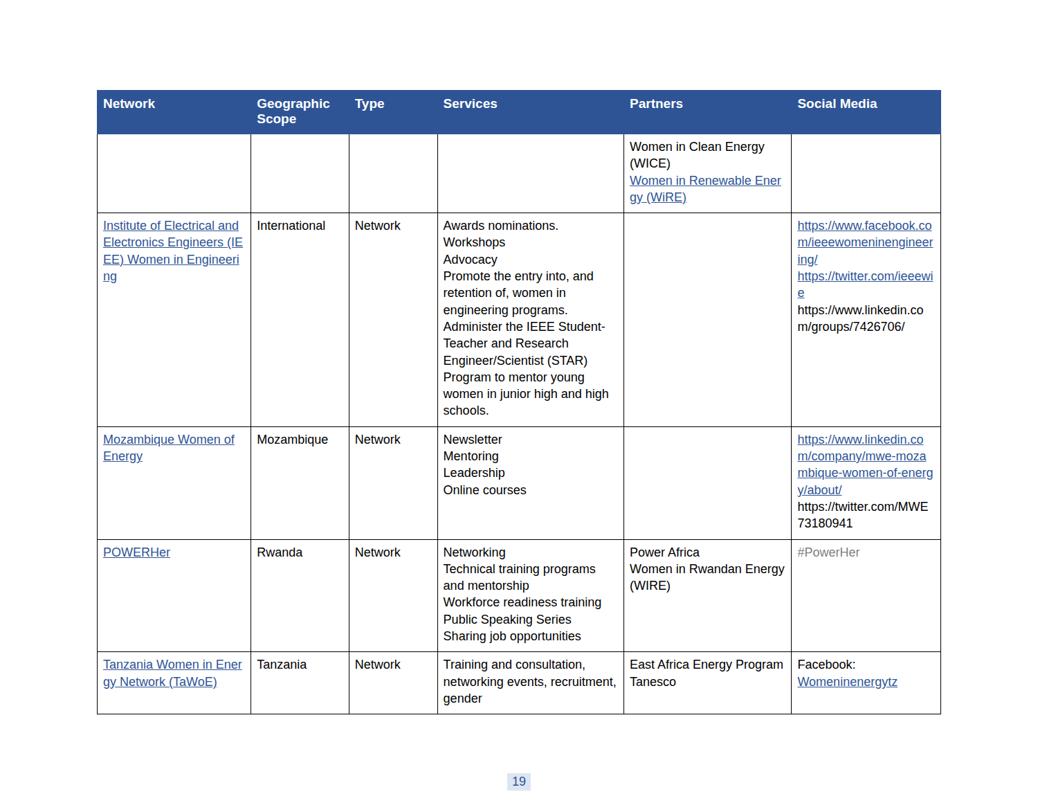| Network | Geographic Scope | Type | Services | Partners | Social Media |
| --- | --- | --- | --- | --- | --- |
| | | | | Women in Clean Energy (WICE) Women in Renewable Energy (WiRE) | |
| Institute of Electrical and Electronics Engineers (IEEE) Women in Engineering | International | Network | Awards nominations. Workshops Advocacy Promote the entry into, and retention of, women in engineering programs. Administer the IEEE Student-Teacher and Research Engineer/Scientist (STAR) Program to mentor young women in junior high and high schools. | | https://www.facebook.com/ieeewomeninengineering/ https://twitter.com/ieeewie https://www.linkedin.com/groups/7426706/ |
| Mozambique Women of Energy | Mozambique | Network | Newsletter Mentoring Leadership Online courses | | https://www.linkedin.com/company/mwe-mozambique-women-of-energy/about/ https://twitter.com/MWE73180941 |
| POWERHer | Rwanda | Network | Networking Technical training programs and mentorship Workforce readiness training Public Speaking Series Sharing job opportunities | Power Africa Women in Rwandan Energy (WIRE) | #PowerHer |
| Tanzania Women in Energy Network (TaWoE) | Tanzania | Network | Training and consultation, networking events, recruitment, gender | East Africa Energy Program Tanesco | Facebook: Womeninenergytz |
19